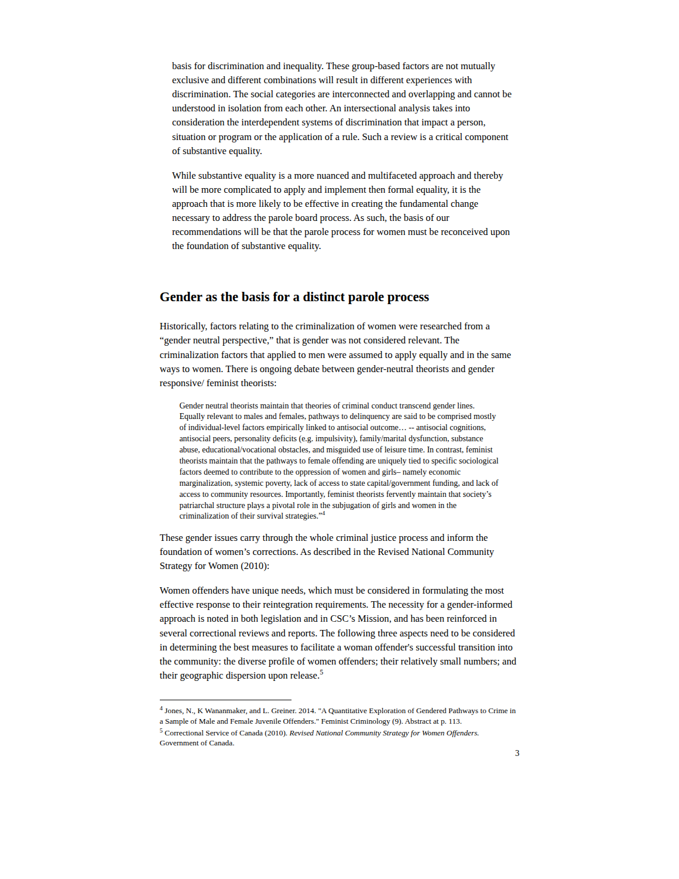basis for discrimination and inequality. These group-based factors are not mutually exclusive and different combinations will result in different experiences with discrimination. The social categories are interconnected and overlapping and cannot be understood in isolation from each other. An intersectional analysis takes into consideration the interdependent systems of discrimination that impact a person, situation or program or the application of a rule. Such a review is a critical component of substantive equality.
While substantive equality is a more nuanced and multifaceted approach and thereby will be more complicated to apply and implement then formal equality, it is the approach that is more likely to be effective in creating the fundamental change necessary to address the parole board process. As such, the basis of our recommendations will be that the parole process for women must be reconceived upon the foundation of substantive equality.
Gender as the basis for a distinct parole process
Historically, factors relating to the criminalization of women were researched from a “gender neutral perspective,” that is gender was not considered relevant. The criminalization factors that applied to men were assumed to apply equally and in the same ways to women. There is ongoing debate between gender-neutral theorists and gender responsive/ feminist theorists:
Gender neutral theorists maintain that theories of criminal conduct transcend gender lines. Equally relevant to males and females, pathways to delinquency are said to be comprised mostly of individual-level factors empirically linked to antisocial outcome… -- antisocial cognitions, antisocial peers, personality deficits (e.g. impulsivity), family/marital dysfunction, substance abuse, educational/vocational obstacles, and misguided use of leisure time. In contrast, feminist theorists maintain that the pathways to female offending are uniquely tied to specific sociological factors deemed to contribute to the oppression of women and girls– namely economic marginalization, systemic poverty, lack of access to state capital/government funding, and lack of access to community resources. Importantly, feminist theorists fervently maintain that society’s patriarchal structure plays a pivotal role in the subjugation of girls and women in the criminalization of their survival strategies.”4
These gender issues carry through the whole criminal justice process and inform the foundation of women’s corrections. As described in the Revised National Community Strategy for Women (2010):
Women offenders have unique needs, which must be considered in formulating the most effective response to their reintegration requirements. The necessity for a gender-informed approach is noted in both legislation and in CSC’s Mission, and has been reinforced in several correctional reviews and reports. The following three aspects need to be considered in determining the best measures to facilitate a woman offender's successful transition into the community: the diverse profile of women offenders; their relatively small numbers; and their geographic dispersion upon release.5
4 Jones, N., K Wananmaker, and L. Greiner. 2014. "A Quantitative Exploration of Gendered Pathways to Crime in a Sample of Male and Female Juvenile Offenders." Feminist Criminology (9). Abstract at p. 113.
5 Correctional Service of Canada (2010). Revised National Community Strategy for Women Offenders. Government of Canada.
3